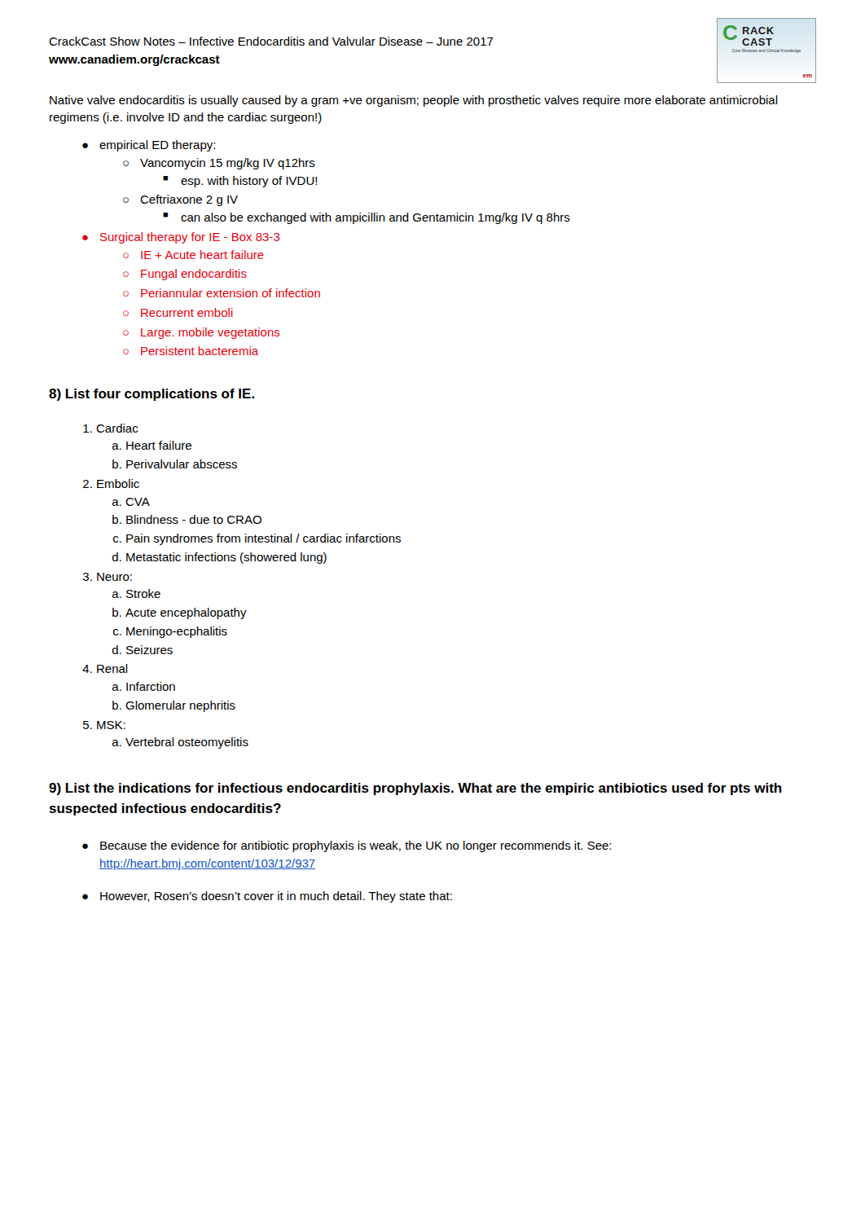CrackCast Show Notes – Infective Endocarditis and Valvular Disease – June 2017 www.canadiem.org/crackcast
C RACK CAST Core Reviews and Clinical Knowledge em
Native valve endocarditis is usually caused by a gram +ve organism; people with prosthetic valves require more elaborate antimicrobial regimens (i.e. involve ID and the cardiac surgeon!)
empirical ED therapy:
Vancomycin 15 mg/kg IV q12hrs
esp. with history of IVDU!
Ceftriaxone 2 g IV
can also be exchanged with ampicillin and Gentamicin 1mg/kg IV q 8hrs
Surgical therapy for IE - Box 83-3
IE + Acute heart failure
Fungal endocarditis
Periannular extension of infection
Recurrent emboli
Large. mobile vegetations
Persistent bacteremia
8) List four complications of IE.
Cardiac
Heart failure
Perivalvular abscess
Embolic
CVA
Blindness - due to CRAO
Pain syndromes from intestinal / cardiac infarctions
Metastatic infections (showered lung)
Neuro:
Stroke
Acute encephalopathy
Meningo-ecphalitis
Seizures
Renal
Infarction
Glomerular nephritis
MSK:
Vertebral osteomyelitis
9) List the indications for infectious endocarditis prophylaxis. What are the empiric antibiotics used for pts with suspected infectious endocarditis?
Because the evidence for antibiotic prophylaxis is weak, the UK no longer recommends it. See: http://heart.bmj.com/content/103/12/937
However, Rosen’s doesn’t cover it in much detail. They state that: